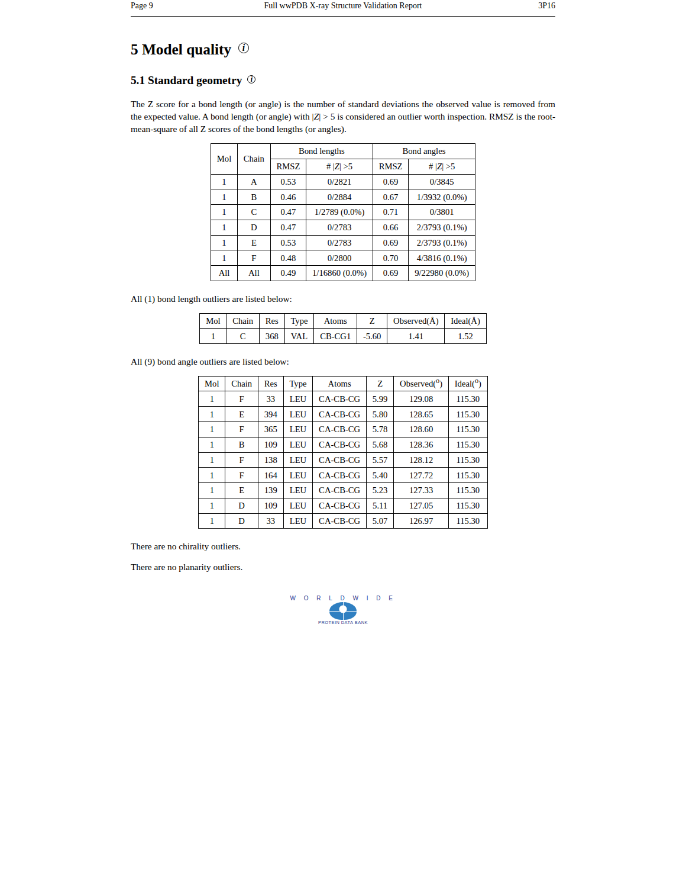Page 9
Full wwPDB X-ray Structure Validation Report
3P16
5 Model quality i
5.1 Standard geometry i
The Z score for a bond length (or angle) is the number of standard deviations the observed value is removed from the expected value. A bond length (or angle) with |Z| > 5 is considered an outlier worth inspection. RMSZ is the root-mean-square of all Z scores of the bond lengths (or angles).
| Mol | Chain | Bond lengths | Bond angles |
| --- | --- | --- | --- |
| RMSZ | # / Z / >5 | RMSZ | # / Z / >5 |
| 1 | A | 0.53 | 0/2821 | 0.69 | 0/3845 |
| 1 | B | 0.46 | 0/2884 | 0.67 | 1/3932 (0.0%) |
| 1 | C | 0.47 | 1/2789 (0.0%) | 0.71 | 0/3801 |
| 1 | D | 0.47 | 0/2783 | 0.66 | 2/3793 (0.1%) |
| 1 | E | 0.53 | 0/2783 | 0.69 | 2/3793 (0.1%) |
| 1 | F | 0.48 | 0/2800 | 0.70 | 4/3816 (0.1%) |
| All | All | 0.49 | 1/16860 (0.0%) | 0.69 | 9/22980 (0.0%) |
All (1) bond length outliers are listed below:
| Mol | Chain | Res | Type | Atoms | Z | Observed(Å) | Ideal(Å) |
| --- | --- | --- | --- | --- | --- | --- | --- |
| 1 | C | 368 | VAL | CB-CG1 | -5.60 | 1.41 | 1.52 |
All (9) bond angle outliers are listed below:
| Mol | Chain | Res | Type | Atoms | Z | Observed( o ) | Ideal( o ) |
| --- | --- | --- | --- | --- | --- | --- | --- |
| 1 | F | 33 | LEU | CA-CB-CG | 5.99 | 129.08 | 115.30 |
| 1 | E | 394 | LEU | CA-CB-CG | 5.80 | 128.65 | 115.30 |
| 1 | F | 365 | LEU | CA-CB-CG | 5.78 | 128.60 | 115.30 |
| 1 | B | 109 | LEU | CA-CB-CG | 5.68 | 128.36 | 115.30 |
| 1 | F | 138 | LEU | CA-CB-CG | 5.57 | 128.12 | 115.30 |
| 1 | F | 164 | LEU | CA-CB-CG | 5.40 | 127.72 | 115.30 |
| 1 | E | 139 | LEU | CA-CB-CG | 5.23 | 127.33 | 115.30 |
| 1 | D | 109 | LEU | CA-CB-CG | 5.11 | 127.05 | 115.30 |
| 1 | D | 33 | LEU | CA-CB-CG | 5.07 | 126.97 | 115.30 |
There are no chirality outliers.
There are no planarity outliers.
W O R L D W I D E
PROTEIN DATA BANK